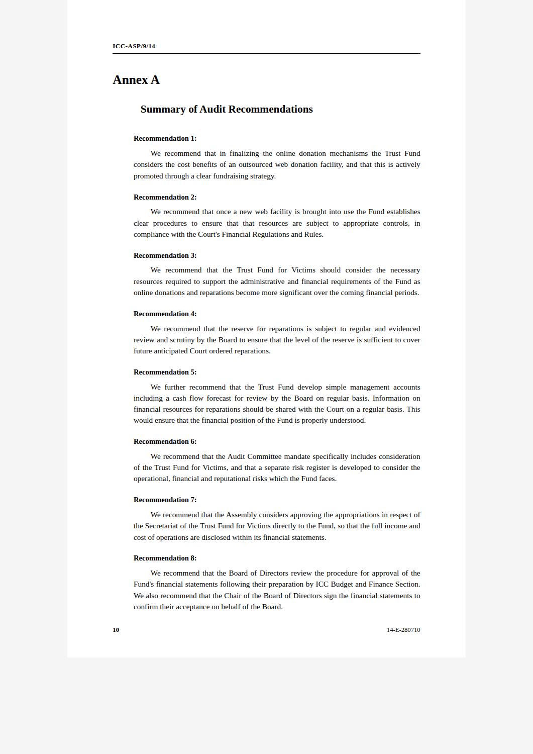ICC-ASP/9/14
Annex A
Summary of Audit Recommendations
Recommendation 1:
We recommend that in finalizing the online donation mechanisms the Trust Fund considers the cost benefits of an outsourced web donation facility, and that this is actively promoted through a clear fundraising strategy.
Recommendation 2:
We recommend that once a new web facility is brought into use the Fund establishes clear procedures to ensure that that resources are subject to appropriate controls, in compliance with the Court's Financial Regulations and Rules.
Recommendation 3:
We recommend that the Trust Fund for Victims should consider the necessary resources required to support the administrative and financial requirements of the Fund as online donations and reparations become more significant over the coming financial periods.
Recommendation 4:
We recommend that the reserve for reparations is subject to regular and evidenced review and scrutiny by the Board to ensure that the level of the reserve is sufficient to cover future anticipated Court ordered reparations.
Recommendation 5:
We further recommend that the Trust Fund develop simple management accounts including a cash flow forecast for review by the Board on regular basis. Information on financial resources for reparations should be shared with the Court on a regular basis. This would ensure that the financial position of the Fund is properly understood.
Recommendation 6:
We recommend that the Audit Committee mandate specifically includes consideration of the Trust Fund for Victims, and that a separate risk register is developed to consider the operational, financial and reputational risks which the Fund faces.
Recommendation 7:
We recommend that the Assembly considers approving the appropriations in respect of the Secretariat of the Trust Fund for Victims directly to the Fund, so that the full income and cost of operations are disclosed within its financial statements.
Recommendation 8:
We recommend that the Board of Directors review the procedure for approval of the Fund's financial statements following their preparation by ICC Budget and Finance Section. We also recommend that the Chair of the Board of Directors sign the financial statements to confirm their acceptance on behalf of the Board.
10 14-E-280710